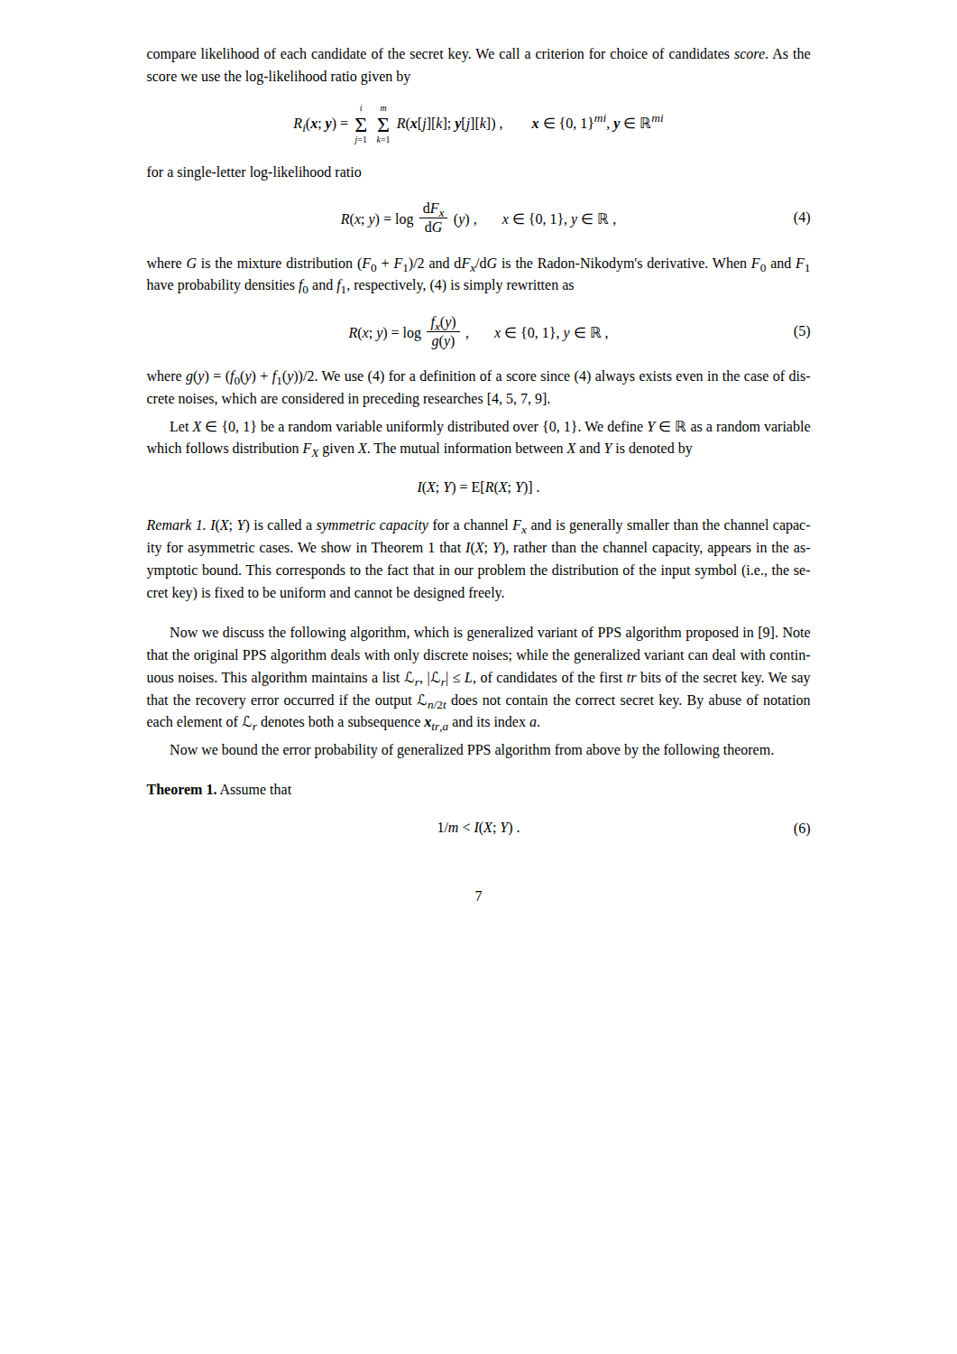compare likelihood of each candidate of the secret key. We call a criterion for choice of candidates score. As the score we use the log-likelihood ratio given by
Ri(x; y) = iΣj=1 mΣk=1 R(x[j][k]; y[j][k]) , x ∈ {0, 1}mi, y ∈ ℝmi
for a single-letter log-likelihood ratio
R(x; y) = log dFx dG (y) , x ∈ {0, 1}, y ∈ ℝ , (4)
where G is the mixture distribution (F0 + F1)/2 and dFx/dG is the Radon-Nikodym's derivative. When F0 and F1 have probability densities f0 and f1, respectively, (4) is simply rewritten as
R(x; y) = log fx(y) g(y) , x ∈ {0, 1}, y ∈ ℝ , (5)
where g(y) = (f0(y) + f1(y))/2. We use (4) for a definition of a score since (4) always exists even in the case of discrete noises, which are considered in preceding researches [4, 5, 7, 9].
Let X ∈ {0, 1} be a random variable uniformly distributed over {0, 1}. We define Y ∈ ℝ as a random variable which follows distribution FX given X. The mutual information between X and Y is denoted by
I(X; Y) = E[R(X; Y)] .
Remark 1. I(X; Y) is called a symmetric capacity for a channel Fx and is generally smaller than the channel capacity for asymmetric cases. We show in Theorem 1 that I(X; Y), rather than the channel capacity, appears in the asymptotic bound. This corresponds to the fact that in our problem the distribution of the input symbol (i.e., the secret key) is fixed to be uniform and cannot be designed freely.
Now we discuss the following algorithm, which is generalized variant of PPS algorithm proposed in [9]. Note that the original PPS algorithm deals with only discrete noises; while the generalized variant can deal with continuous noises. This algorithm maintains a list ℒr, |ℒr| ≤ L, of candidates of the first tr bits of the secret key. We say that the recovery error occurred if the output ℒn/2t does not contain the correct secret key. By abuse of notation each element of ℒr denotes both a subsequence xtr,a and its index a.
Now we bound the error probability of generalized PPS algorithm from above by the following theorem.
Theorem 1. Assume that
1/m < I(X; Y) . (6)
7